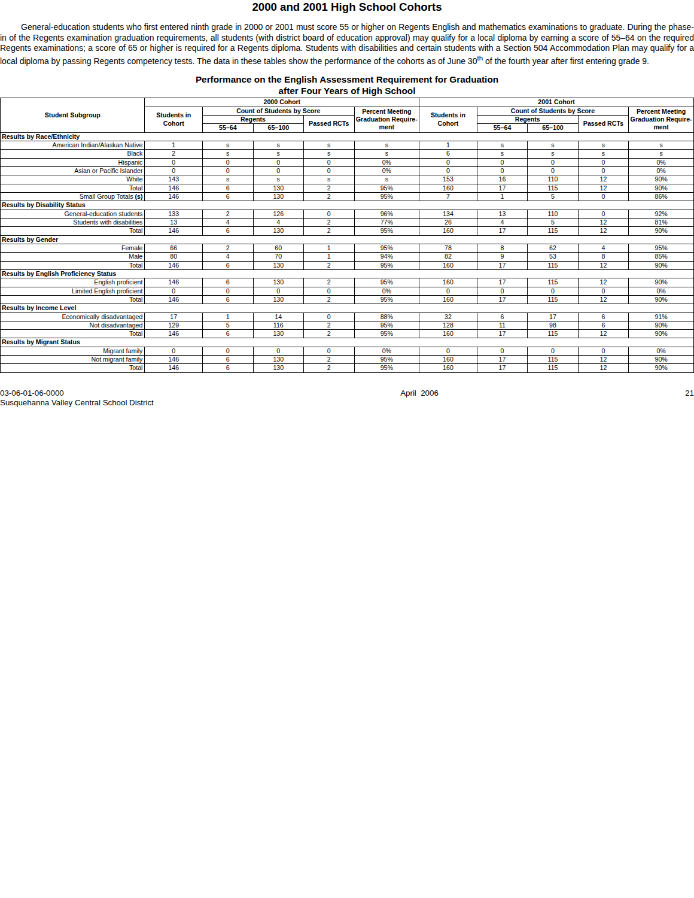2000 and 2001 High School Cohorts
General-education students who first entered ninth grade in 2000 or 2001 must score 55 or higher on Regents English and mathematics examinations to graduate. During the phase-in of the Regents examination graduation requirements, all students (with district board of education approval) may qualify for a local diploma by earning a score of 55–64 on the required Regents examinations; a score of 65 or higher is required for a Regents diploma. Students with disabilities and certain students with a Section 504 Accommodation Plan may qualify for a local diploma by passing Regents competency tests. The data in these tables show the performance of the cohorts as of June 30th of the fourth year after first entering grade 9.
Performance on the English Assessment Requirement for Graduation after Four Years of High School
| Student Subgroup | 2000 Cohort | 2001 Cohort |
| --- | --- | --- |
| Students in Cohort | Count of Students by Score | Percent Meeting Gradu­ation Require­ment | Students in Cohort | Count of Students by Score | Percent Meeting Gradua­tion Require­ment |
| Regents | Pass­ed RCTs | Regents | Pass­ed RCTs |
| 55–64 | 65–100 | 55–64 | 65–100 |
| Results by Race/Ethnicity |
| American Indian/Alaskan Native | 1 | s | s | s | s | 1 | s | s | s | s |
| Black | 2 | s | s | s | s | 6 | s | s | s | s |
| Hispanic | 0 | 0 | 0 | 0 | 0% | 0 | 0 | 0 | 0 | 0% |
| Asian or Pacific Islander | 0 | 0 | 0 | 0 | 0% | 0 | 0 | 0 | 0 | 0% |
| White | 143 | s | s | s | s | 153 | 16 | 110 | 12 | 90% |
| Total | 146 | 6 | 130 | 2 | 95% | 160 | 17 | 115 | 12 | 90% |
| Small Group Totals (s) | 146 | 6 | 130 | 2 | 95% | 7 | 1 | 5 | 0 | 86% |
| Results by Disability Status |
| General-education students | 133 | 2 | 126 | 0 | 96% | 134 | 13 | 110 | 0 | 92% |
| Students with disabilities | 13 | 4 | 4 | 2 | 77% | 26 | 4 | 5 | 12 | 81% |
| Total | 146 | 6 | 130 | 2 | 95% | 160 | 17 | 115 | 12 | 90% |
| Results by Gender |
| Female | 66 | 2 | 60 | 1 | 95% | 78 | 8 | 62 | 4 | 95% |
| Male | 80 | 4 | 70 | 1 | 94% | 82 | 9 | 53 | 8 | 85% |
| Total | 146 | 6 | 130 | 2 | 95% | 160 | 17 | 115 | 12 | 90% |
| Results by English Proficiency Status |
| English proficient | 146 | 6 | 130 | 2 | 95% | 160 | 17 | 115 | 12 | 90% |
| Limited English proficient | 0 | 0 | 0 | 0 | 0% | 0 | 0 | 0 | 0 | 0% |
| Total | 146 | 6 | 130 | 2 | 95% | 160 | 17 | 115 | 12 | 90% |
| Results by Income Level |
| Economically disadvantaged | 17 | 1 | 14 | 0 | 88% | 32 | 6 | 17 | 6 | 91% |
| Not disadvantaged | 129 | 5 | 116 | 2 | 95% | 128 | 11 | 98 | 6 | 90% |
| Total | 146 | 6 | 130 | 2 | 95% | 160 | 17 | 115 | 12 | 90% |
| Results by Migrant Status |
| Migrant family | 0 | 0 | 0 | 0 | 0% | 0 | 0 | 0 | 0 | 0% |
| Not migrant family | 146 | 6 | 130 | 2 | 95% | 160 | 17 | 115 | 12 | 90% |
| Total | 146 | 6 | 130 | 2 | 95% | 160 | 17 | 115 | 12 | 90% |
03-06-01-06-0000Susquehanna Valley Central School District
April 2006
21